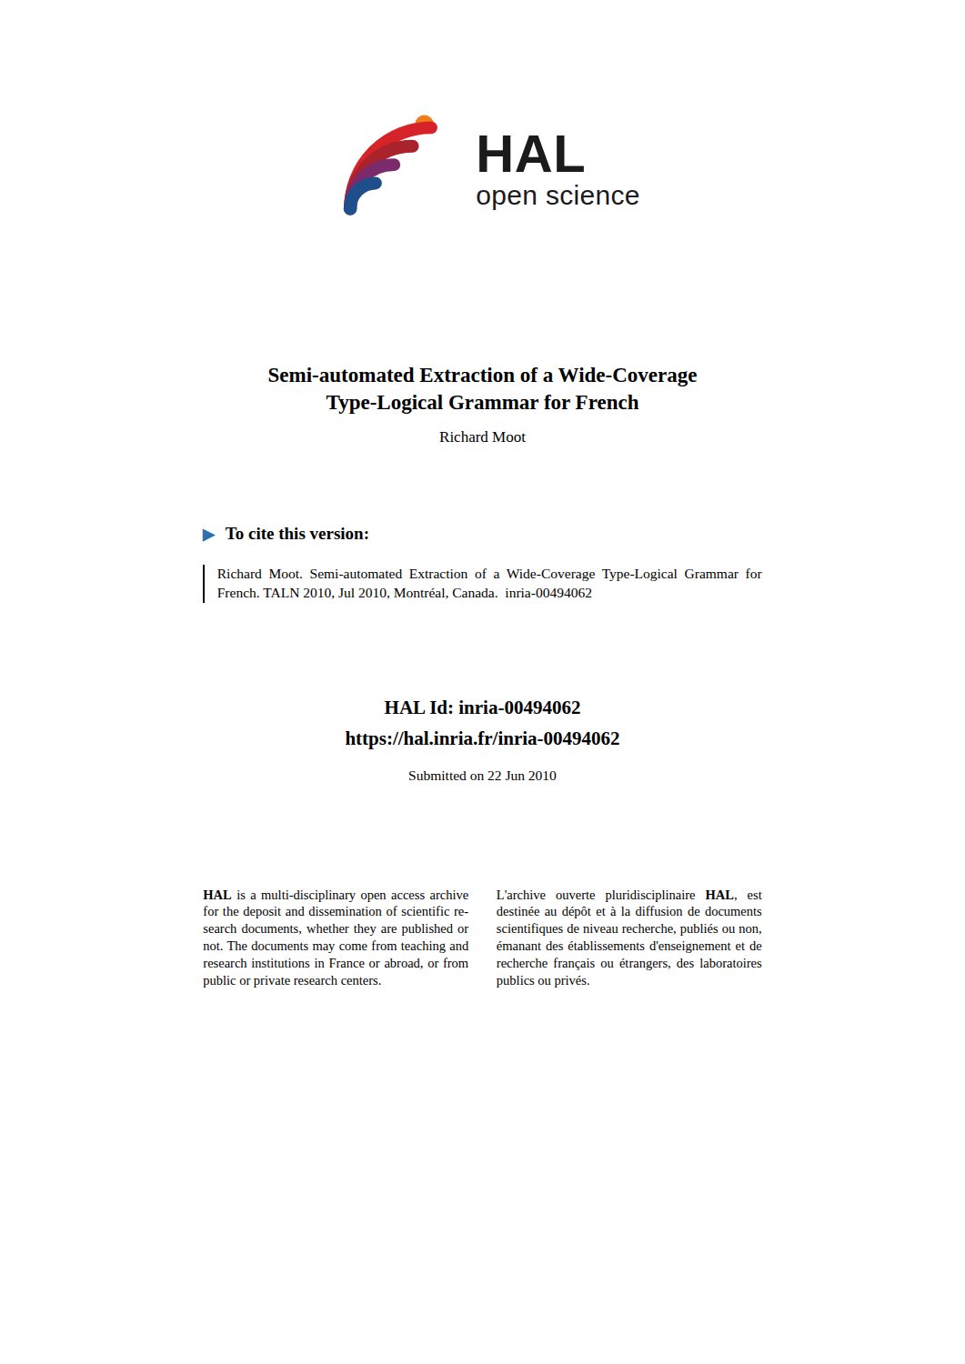HAL
open science
Semi-automated Extraction of a Wide-Coverage
Type-Logical Grammar for French
Richard Moot
▶To cite this version:
Richard Moot. Semi-automated Extraction of a Wide-Coverage Type-Logical Grammar for French. TALN 2010, Jul 2010, Montréal, Canada. inria-00494062
HAL Id: inria-00494062
https://hal.inria.fr/inria-00494062
Submitted on 22 Jun 2010
HAL is a multi-disciplinary open access archive for the deposit and dissemination of scientific research documents, whether they are published or not. The documents may come from teaching and research institutions in France or abroad, or from public or private research centers.
L'archive ouverte pluridisciplinaire HAL, est destinée au dépôt et à la diffusion de documents scientifiques de niveau recherche, publiés ou non, émanant des établissements d'enseignement et de recherche français ou étrangers, des laboratoires publics ou privés.